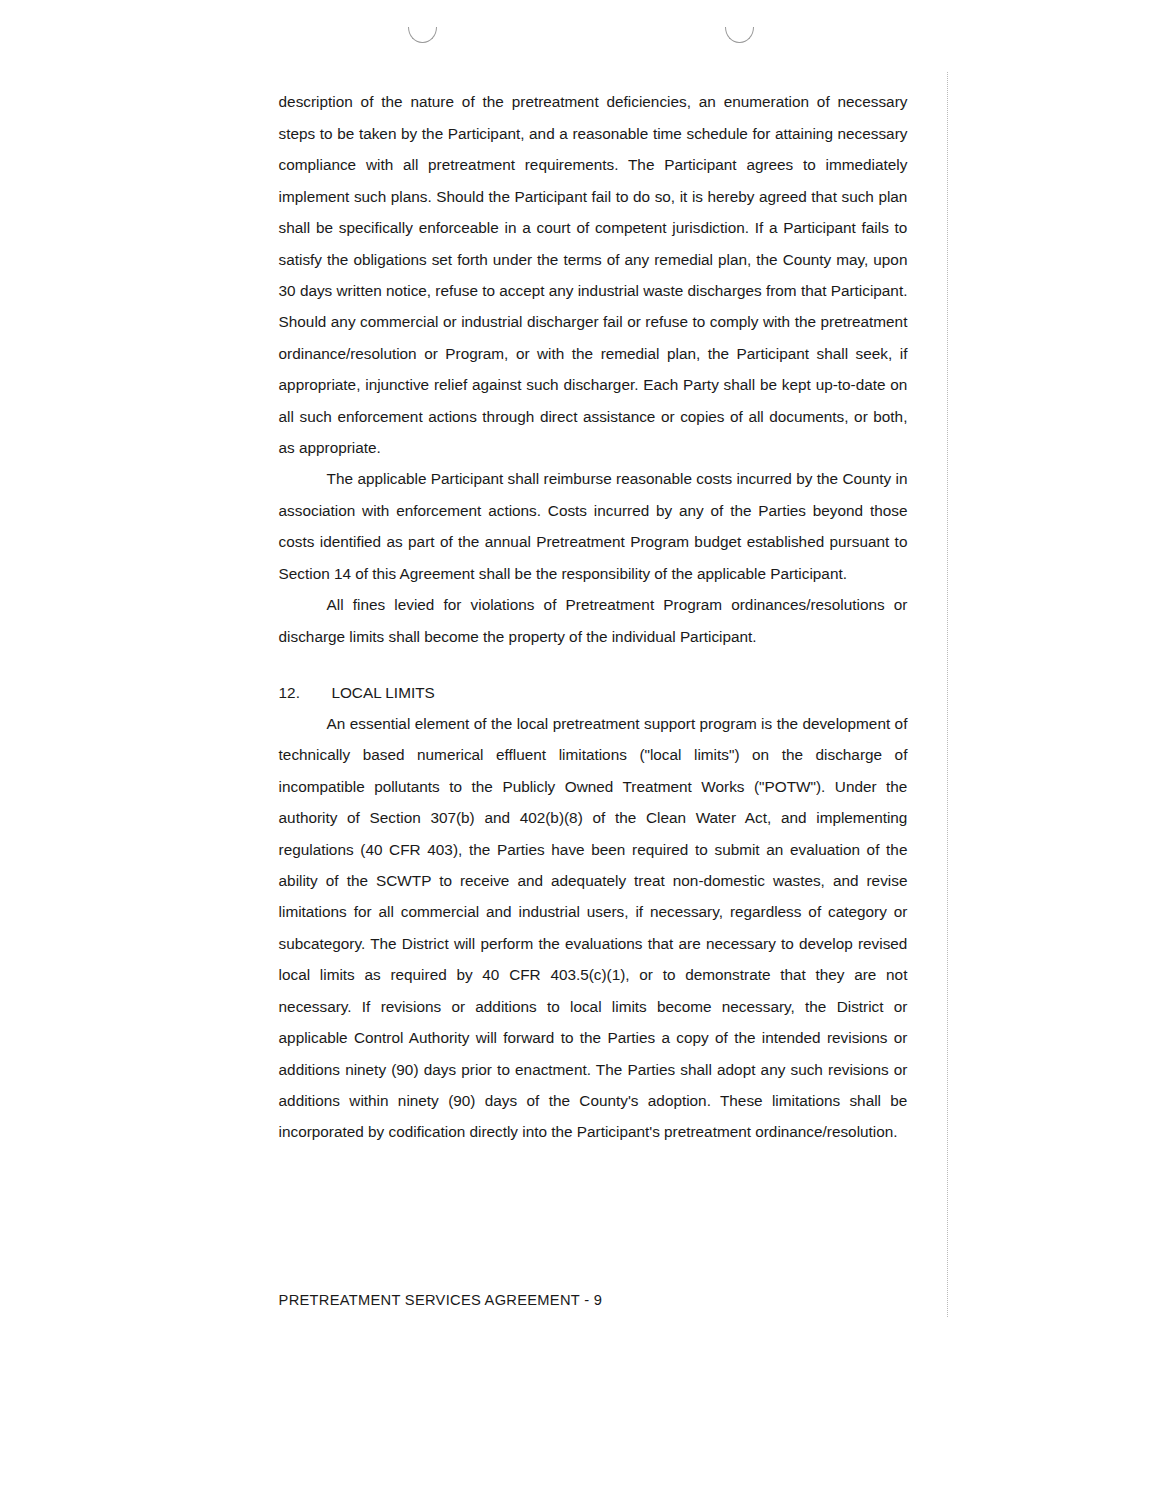description of the nature of the pretreatment deficiencies, an enumeration of necessary steps to be taken by the Participant, and a reasonable time schedule for attaining necessary compliance with all pretreatment requirements. The Participant agrees to immediately implement such plans. Should the Participant fail to do so, it is hereby agreed that such plan shall be specifically enforceable in a court of competent jurisdiction. If a Participant fails to satisfy the obligations set forth under the terms of any remedial plan, the County may, upon 30 days written notice, refuse to accept any industrial waste discharges from that Participant. Should any commercial or industrial discharger fail or refuse to comply with the pretreatment ordinance/resolution or Program, or with the remedial plan, the Participant shall seek, if appropriate, injunctive relief against such discharger. Each Party shall be kept up-to-date on all such enforcement actions through direct assistance or copies of all documents, or both, as appropriate.
The applicable Participant shall reimburse reasonable costs incurred by the County in association with enforcement actions. Costs incurred by any of the Parties beyond those costs identified as part of the annual Pretreatment Program budget established pursuant to Section 14 of this Agreement shall be the responsibility of the applicable Participant.
All fines levied for violations of Pretreatment Program ordinances/resolutions or discharge limits shall become the property of the individual Participant.
12. LOCAL LIMITS
An essential element of the local pretreatment support program is the development of technically based numerical effluent limitations ("local limits") on the discharge of incompatible pollutants to the Publicly Owned Treatment Works ("POTW"). Under the authority of Section 307(b) and 402(b)(8) of the Clean Water Act, and implementing regulations (40 CFR 403), the Parties have been required to submit an evaluation of the ability of the SCWTP to receive and adequately treat non-domestic wastes, and revise limitations for all commercial and industrial users, if necessary, regardless of category or subcategory. The District will perform the evaluations that are necessary to develop revised local limits as required by 40 CFR 403.5(c)(1), or to demonstrate that they are not necessary. If revisions or additions to local limits become necessary, the District or applicable Control Authority will forward to the Parties a copy of the intended revisions or additions ninety (90) days prior to enactment. The Parties shall adopt any such revisions or additions within ninety (90) days of the County's adoption. These limitations shall be incorporated by codification directly into the Participant's pretreatment ordinance/resolution.
PRETREATMENT SERVICES AGREEMENT - 9